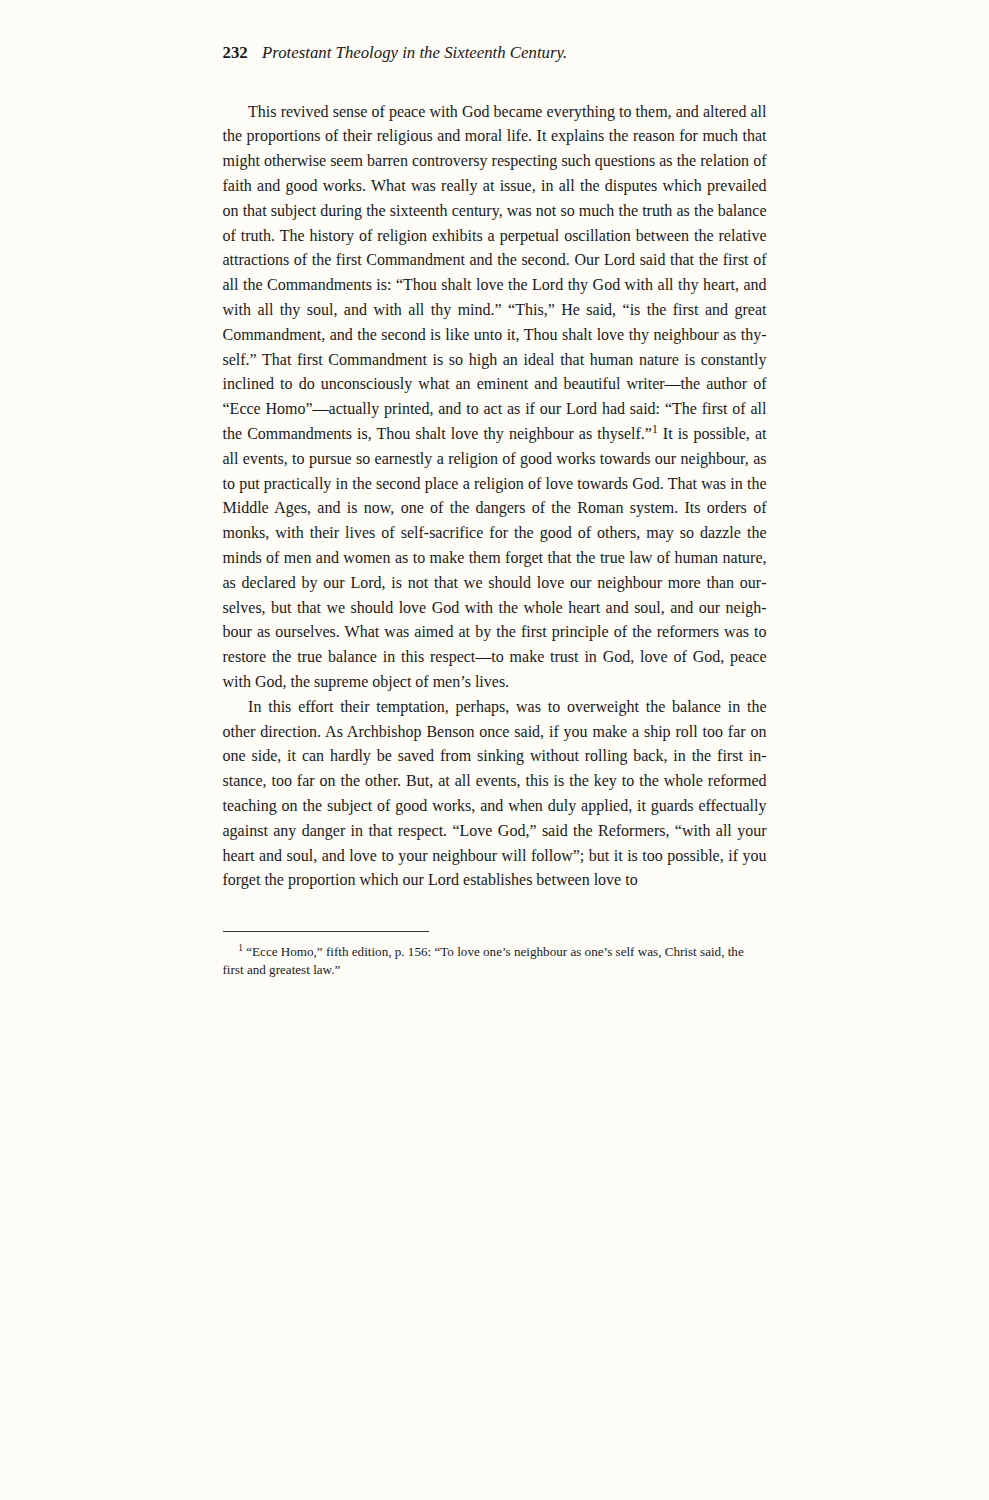232 Protestant Theology in the Sixteenth Century.
This revived sense of peace with God became everything to them, and altered all the proportions of their religious and moral life. It explains the reason for much that might otherwise seem barren controversy respecting such questions as the relation of faith and good works. What was really at issue, in all the disputes which prevailed on that subject during the sixteenth century, was not so much the truth as the balance of truth. The history of religion exhibits a perpetual oscillation between the relative attractions of the first Commandment and the second. Our Lord said that the first of all the Commandments is: “Thou shalt love the Lord thy God with all thy heart, and with all thy soul, and with all thy mind.” “This,” He said, “is the first and great Commandment, and the second is like unto it, Thou shalt love thy neighbour as thyself.” That first Commandment is so high an ideal that human nature is constantly inclined to do unconsciously what an eminent and beautiful writer—the author of “Ecce Homo”—actually printed, and to act as if our Lord had said: “The first of all the Commandments is, Thou shalt love thy neighbour as thyself.”1 It is possible, at all events, to pursue so earnestly a religion of good works towards our neighbour, as to put practically in the second place a religion of love towards God. That was in the Middle Ages, and is now, one of the dangers of the Roman system. Its orders of monks, with their lives of self-sacrifice for the good of others, may so dazzle the minds of men and women as to make them forget that the true law of human nature, as declared by our Lord, is not that we should love our neighbour more than ourselves, but that we should love God with the whole heart and soul, and our neighbour as ourselves. What was aimed at by the first principle of the reformers was to restore the true balance in this respect—to make trust in God, love of God, peace with God, the supreme object of men’s lives.
In this effort their temptation, perhaps, was to overweight the balance in the other direction. As Archbishop Benson once said, if you make a ship roll too far on one side, it can hardly be saved from sinking without rolling back, in the first instance, too far on the other. But, at all events, this is the key to the whole reformed teaching on the subject of good works, and when duly applied, it guards effectually against any danger in that respect. “Love God,” said the Reformers, “with all your heart and soul, and love to your neighbour will follow”; but it is too possible, if you forget the proportion which our Lord establishes between love to
1 “Ecce Homo,” fifth edition, p. 156: “To love one’s neighbour as one’s self was, Christ said, the first and greatest law.”